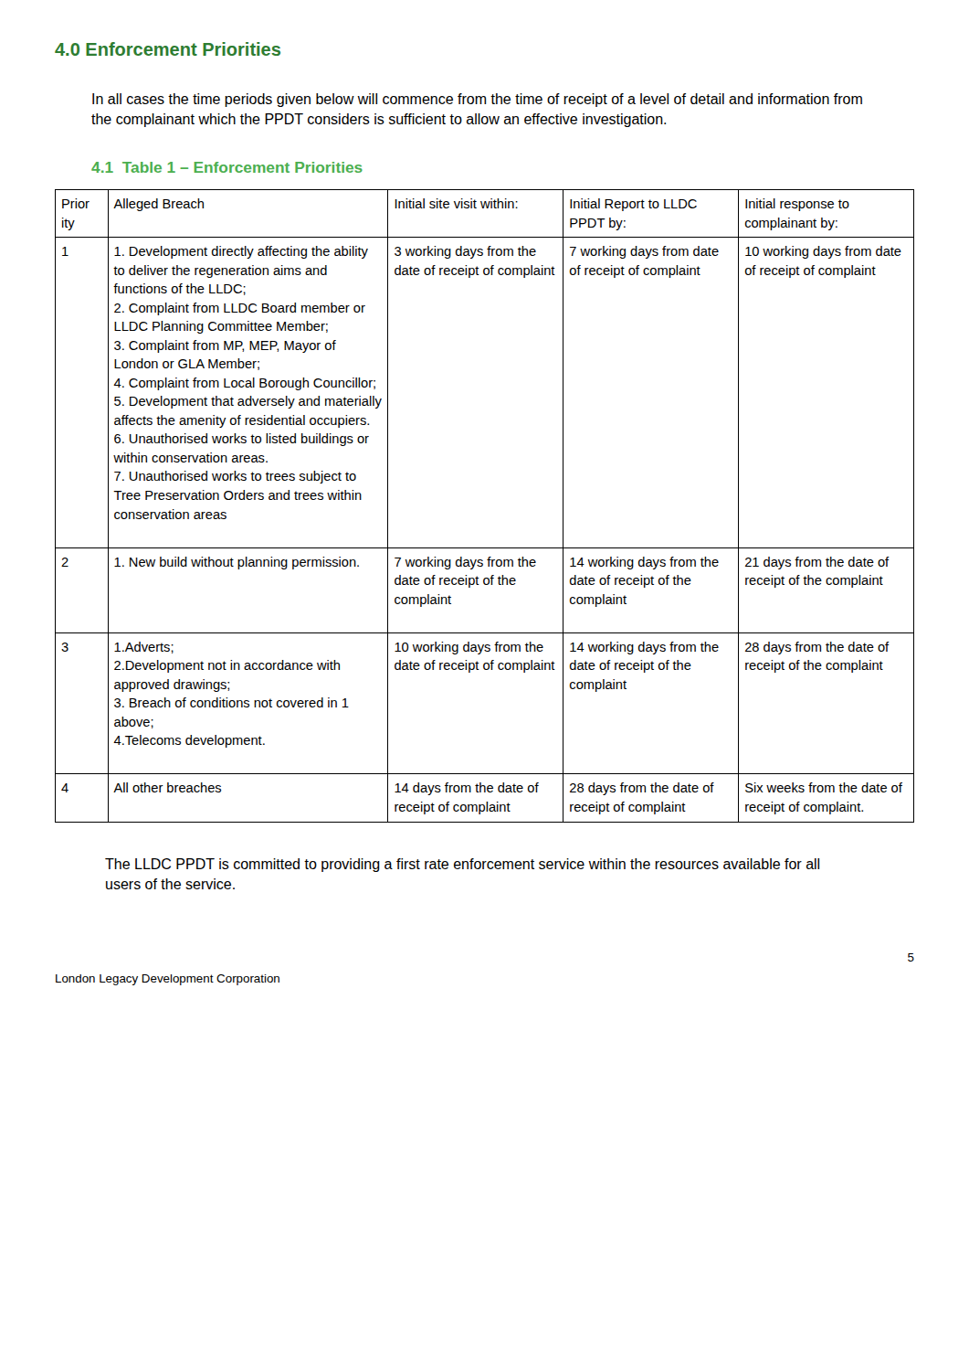4.0 Enforcement Priorities
In all cases the time periods given below will commence from the time of receipt of a level of detail and information from the complainant which the PPDT considers is sufficient to allow an effective investigation.
4.1 Table 1 – Enforcement Priorities
| Prior ity | Alleged Breach | Initial site visit within: | Initial Report to LLDC PPDT by: | Initial response to complainant by: |
| --- | --- | --- | --- | --- |
| 1 | 1. Development directly affecting the ability to deliver the regeneration aims and functions of the LLDC; 2. Complaint from LLDC Board member or LLDC Planning Committee Member; 3. Complaint from MP, MEP, Mayor of London or GLA Member; 4. Complaint from Local Borough Councillor; 5. Development that adversely and materially affects the amenity of residential occupiers. 6. Unauthorised works to listed buildings or within conservation areas. 7. Unauthorised works to trees subject to Tree Preservation Orders and trees within conservation areas | 3 working days from the date of receipt of complaint | 7 working days from date of receipt of complaint | 10 working days from date of receipt of complaint |
| 2 | 1. New build without planning permission. | 7 working days from the date of receipt of the complaint | 14 working days from the date of receipt of the complaint | 21 days from the date of receipt of the complaint |
| 3 | 1.Adverts; 2.Development not in accordance with approved drawings; 3. Breach of conditions not covered in 1 above; 4.Telecoms development. | 10 working days from the date of receipt of complaint | 14 working days from the date of receipt of the complaint | 28 days from the date of receipt of the complaint |
| 4 | All other breaches | 14 days from the date of receipt of complaint | 28 days from the date of receipt of complaint | Six weeks from the date of receipt of complaint. |
The LLDC PPDT is committed to providing a first rate enforcement service within the resources available for all users of the service.
5
London Legacy Development Corporation